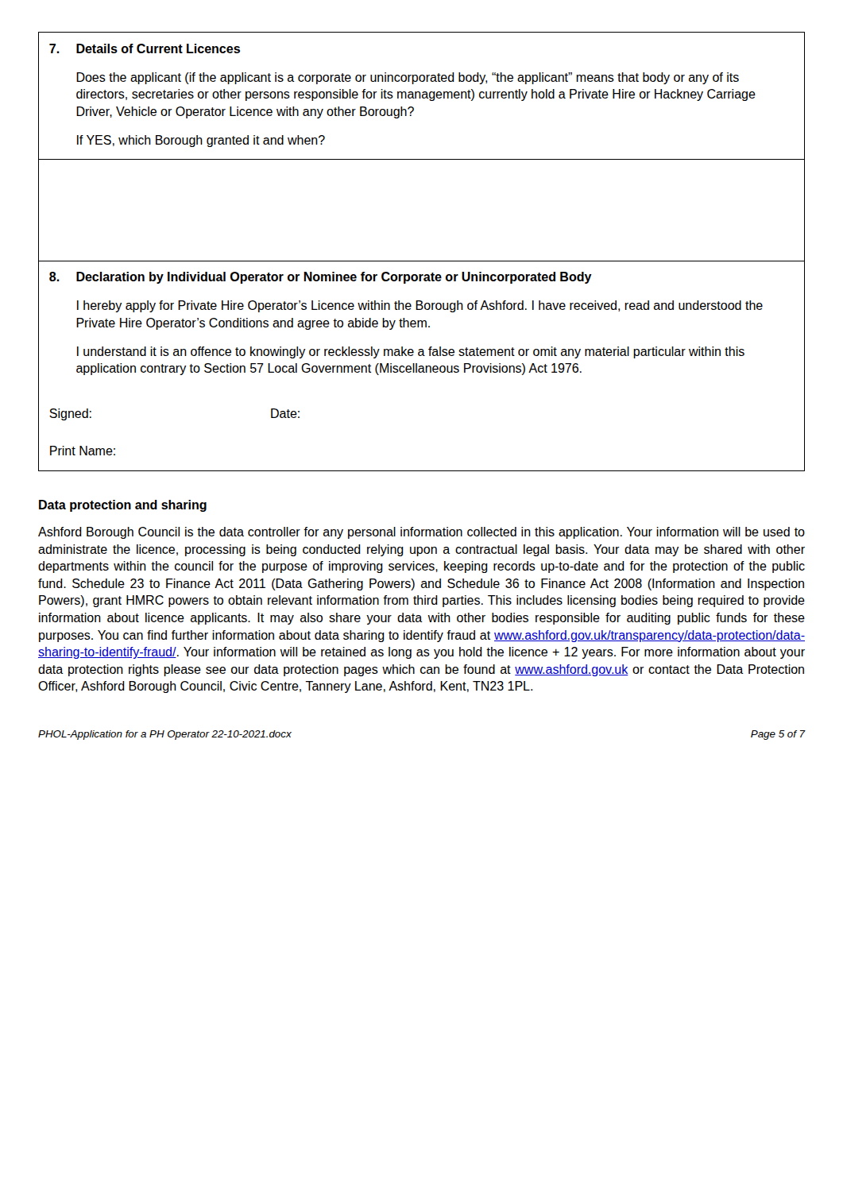7.
Details of Current Licences
Does the applicant (if the applicant is a corporate or unincorporated body, “the applicant” means that body or any of its directors, secretaries or other persons responsible for its management) currently hold a Private Hire or Hackney Carriage Driver, Vehicle or Operator Licence with any other Borough?
If YES, which Borough granted it and when?
8.
Declaration by Individual Operator or Nominee for Corporate or Unincorporated Body
I hereby apply for Private Hire Operator’s Licence within the Borough of Ashford. I have received, read and understood the Private Hire Operator’s Conditions and agree to abide by them.
I understand it is an offence to knowingly or recklessly make a false statement or omit any material particular within this application contrary to Section 57 Local Government (Miscellaneous Provisions) Act 1976.
Signed:
Date:
Print Name:
Data protection and sharing
Ashford Borough Council is the data controller for any personal information collected in this application. Your information will be used to administrate the licence, processing is being conducted relying upon a contractual legal basis. Your data may be shared with other departments within the council for the purpose of improving services, keeping records up-to-date and for the protection of the public fund. Schedule 23 to Finance Act 2011 (Data Gathering Powers) and Schedule 36 to Finance Act 2008 (Information and Inspection Powers), grant HMRC powers to obtain relevant information from third parties. This includes licensing bodies being required to provide information about licence applicants. It may also share your data with other bodies responsible for auditing public funds for these purposes. You can find further information about data sharing to identify fraud at www.ashford.gov.uk/transparency/data-protection/data-sharing-to-identify-fraud/. Your information will be retained as long as you hold the licence + 12 years. For more information about your data protection rights please see our data protection pages which can be found at www.ashford.gov.uk or contact the Data Protection Officer, Ashford Borough Council, Civic Centre, Tannery Lane, Ashford, Kent, TN23 1PL.
PHOL-Application for a PH Operator 22-10-2021.docx Page 5 of 7